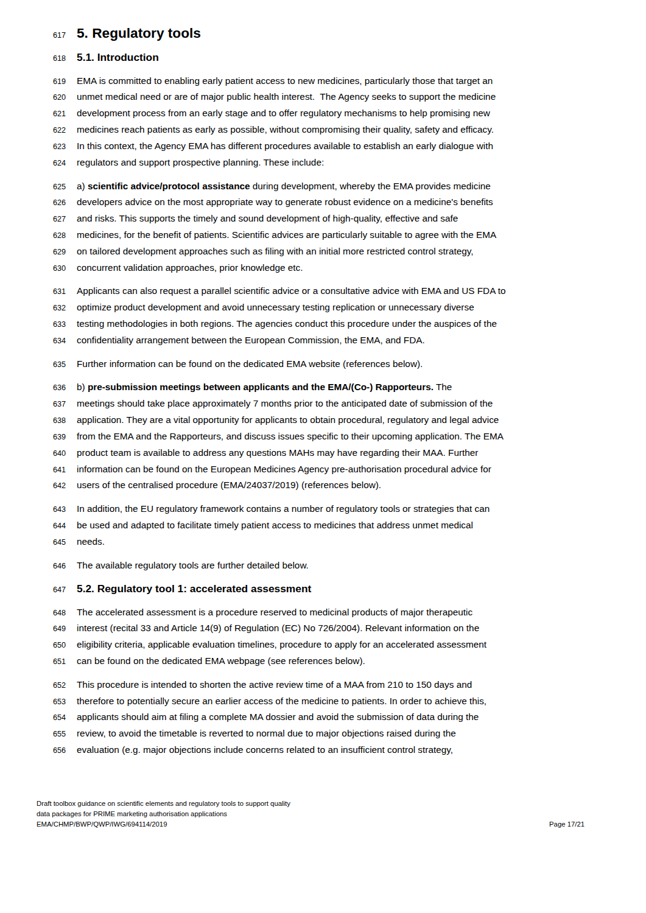617
5. Regulatory tools
618
5.1. Introduction
619
EMA is committed to enabling early patient access to new medicines, particularly those that target an
620
unmet medical need or are of major public health interest. The Agency seeks to support the medicine
621
development process from an early stage and to offer regulatory mechanisms to help promising new
622
medicines reach patients as early as possible, without compromising their quality, safety and efficacy.
623
In this context, the Agency EMA has different procedures available to establish an early dialogue with
624
regulators and support prospective planning. These include:
625
a) scientific advice/protocol assistance during development, whereby the EMA provides medicine
626
developers advice on the most appropriate way to generate robust evidence on a medicine's benefits
627
and risks. This supports the timely and sound development of high-quality, effective and safe
628
medicines, for the benefit of patients. Scientific advices are particularly suitable to agree with the EMA
629
on tailored development approaches such as filing with an initial more restricted control strategy,
630
concurrent validation approaches, prior knowledge etc.
631
Applicants can also request a parallel scientific advice or a consultative advice with EMA and US FDA to
632
optimize product development and avoid unnecessary testing replication or unnecessary diverse
633
testing methodologies in both regions. The agencies conduct this procedure under the auspices of the
634
confidentiality arrangement between the European Commission, the EMA, and FDA.
635
Further information can be found on the dedicated EMA website (references below).
636
b) pre-submission meetings between applicants and the EMA/(Co-) Rapporteurs. The
637
meetings should take place approximately 7 months prior to the anticipated date of submission of the
638
application. They are a vital opportunity for applicants to obtain procedural, regulatory and legal advice
639
from the EMA and the Rapporteurs, and discuss issues specific to their upcoming application. The EMA
640
product team is available to address any questions MAHs may have regarding their MAA. Further
641
information can be found on the European Medicines Agency pre-authorisation procedural advice for
642
users of the centralised procedure (EMA/24037/2019) (references below).
643
In addition, the EU regulatory framework contains a number of regulatory tools or strategies that can
644
be used and adapted to facilitate timely patient access to medicines that address unmet medical
645
needs.
646
The available regulatory tools are further detailed below.
647
5.2. Regulatory tool 1: accelerated assessment
648
The accelerated assessment is a procedure reserved to medicinal products of major therapeutic
649
interest (recital 33 and Article 14(9) of Regulation (EC) No 726/2004). Relevant information on the
650
eligibility criteria, applicable evaluation timelines, procedure to apply for an accelerated assessment
651
can be found on the dedicated EMA webpage (see references below).
652
This procedure is intended to shorten the active review time of a MAA from 210 to 150 days and
653
therefore to potentially secure an earlier access of the medicine to patients. In order to achieve this,
654
applicants should aim at filing a complete MA dossier and avoid the submission of data during the
655
review, to avoid the timetable is reverted to normal due to major objections raised during the
656
evaluation (e.g. major objections include concerns related to an insufficient control strategy,
Draft toolbox guidance on scientific elements and regulatory tools to support quality
data packages for PRIME marketing authorisation applications
EMA/CHMP/BWP/QWP/IWG/694114/2019
Page 17/21